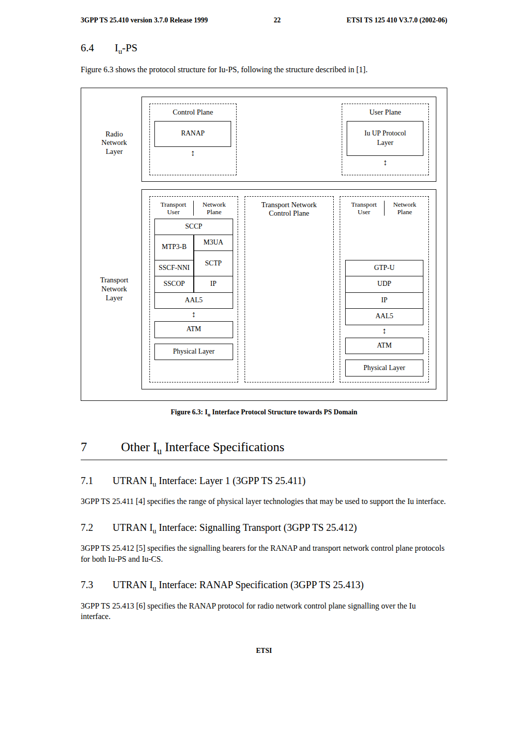3GPP TS 25.410 version 3.7.0 Release 1999 22 ETSI TS 125 410 V3.7.0 (2002-06)
6.4 Iu-PS
Figure 6.3 shows the protocol structure for Iu-PS, following the structure described in [1].
Radio
Network
Layer
Control Plane
RANAP
↕
User Plane
Iu UP Protocol
Layer
↕
Transport
Network
Layer
Transport
User Network
Plane
SCCP
MTP3-B
SSCF-NNI
SSCOP
M3UA
SCTP
IP
AAL5
↕
ATM
Physical Layer
Transport Network
Control Plane
Transport
User Network
Plane
GTP-U
UDP
IP
AAL5
↕
ATM
Physical Layer
Figure 6.3: Iu Interface Protocol Structure towards PS Domain
7 Other Iu Interface Specifications
7.1 UTRAN Iu Interface: Layer 1 (3GPP TS 25.411)
3GPP TS 25.411 [4] specifies the range of physical layer technologies that may be used to support the Iu interface.
7.2 UTRAN Iu Interface: Signalling Transport (3GPP TS 25.412)
3GPP TS 25.412 [5] specifies the signalling bearers for the RANAP and transport network control plane protocols for both Iu-PS and Iu-CS.
7.3 UTRAN Iu Interface: RANAP Specification (3GPP TS 25.413)
3GPP TS 25.413 [6] specifies the RANAP protocol for radio network control plane signalling over the Iu interface.
ETSI